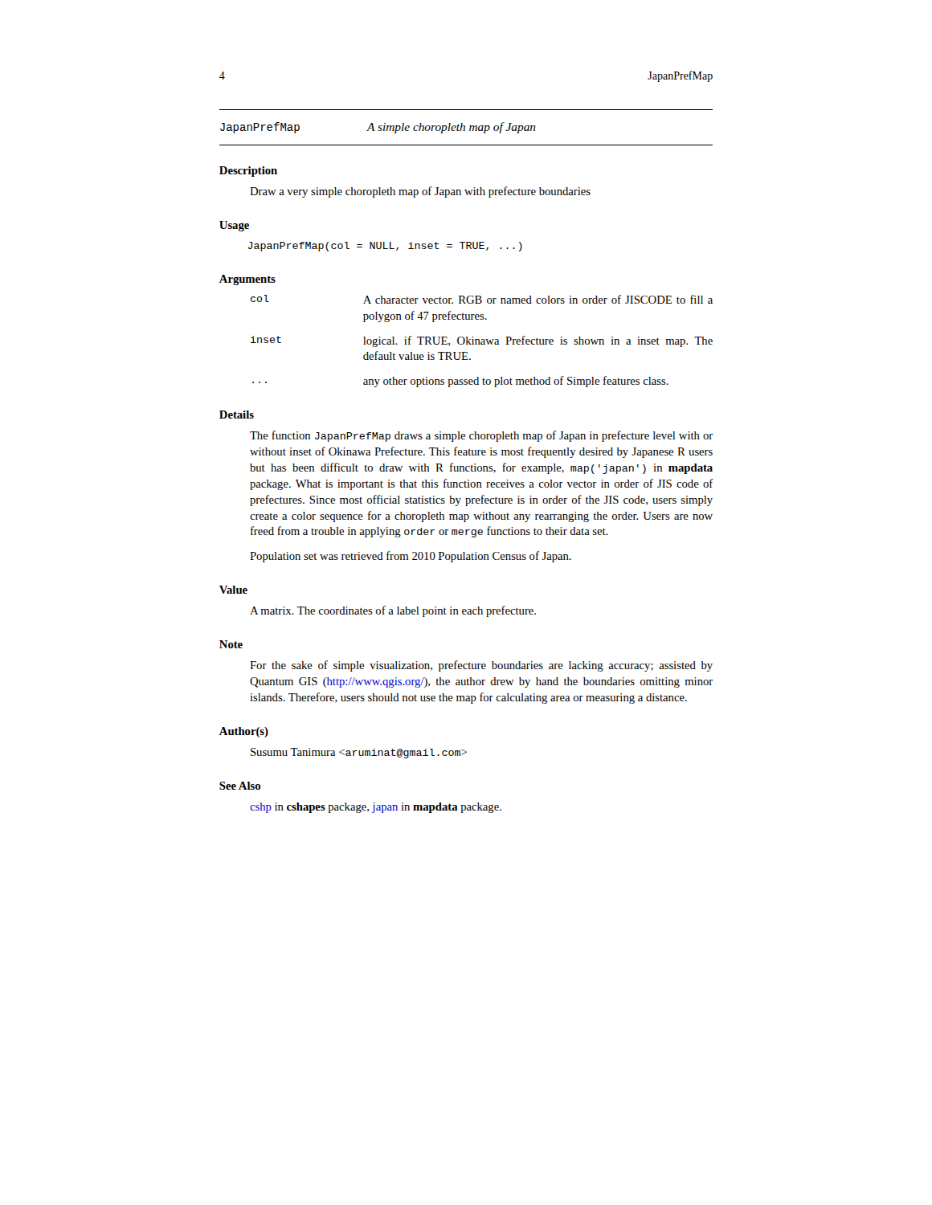4
JapanPrefMap
JapanPrefMap
A simple choropleth map of Japan
Description
Draw a very simple choropleth map of Japan with prefecture boundaries
Usage
JapanPrefMap(col = NULL, inset = TRUE, ...)
Arguments
col
A character vector. RGB or named colors in order of JISCODE to fill a polygon of 47 prefectures.
inset
logical. if TRUE, Okinawa Prefecture is shown in a inset map. The default value is TRUE.
...
any other options passed to plot method of Simple features class.
Details
The function JapanPrefMap draws a simple choropleth map of Japan in prefecture level with or without inset of Okinawa Prefecture. This feature is most frequently desired by Japanese R users but has been difficult to draw with R functions, for example, map('japan') in mapdata package. What is important is that this function receives a color vector in order of JIS code of prefectures. Since most official statistics by prefecture is in order of the JIS code, users simply create a color sequence for a choropleth map without any rearranging the order. Users are now freed from a trouble in applying order or merge functions to their data set.
Population set was retrieved from 2010 Population Census of Japan.
Value
A matrix. The coordinates of a label point in each prefecture.
Note
For the sake of simple visualization, prefecture boundaries are lacking accuracy; assisted by Quantum GIS (http://www.qgis.org/), the author drew by hand the boundaries omitting minor islands. Therefore, users should not use the map for calculating area or measuring a distance.
Author(s)
Susumu Tanimura <aruminat@gmail.com>
See Also
cshp in cshapes package, japan in mapdata package.